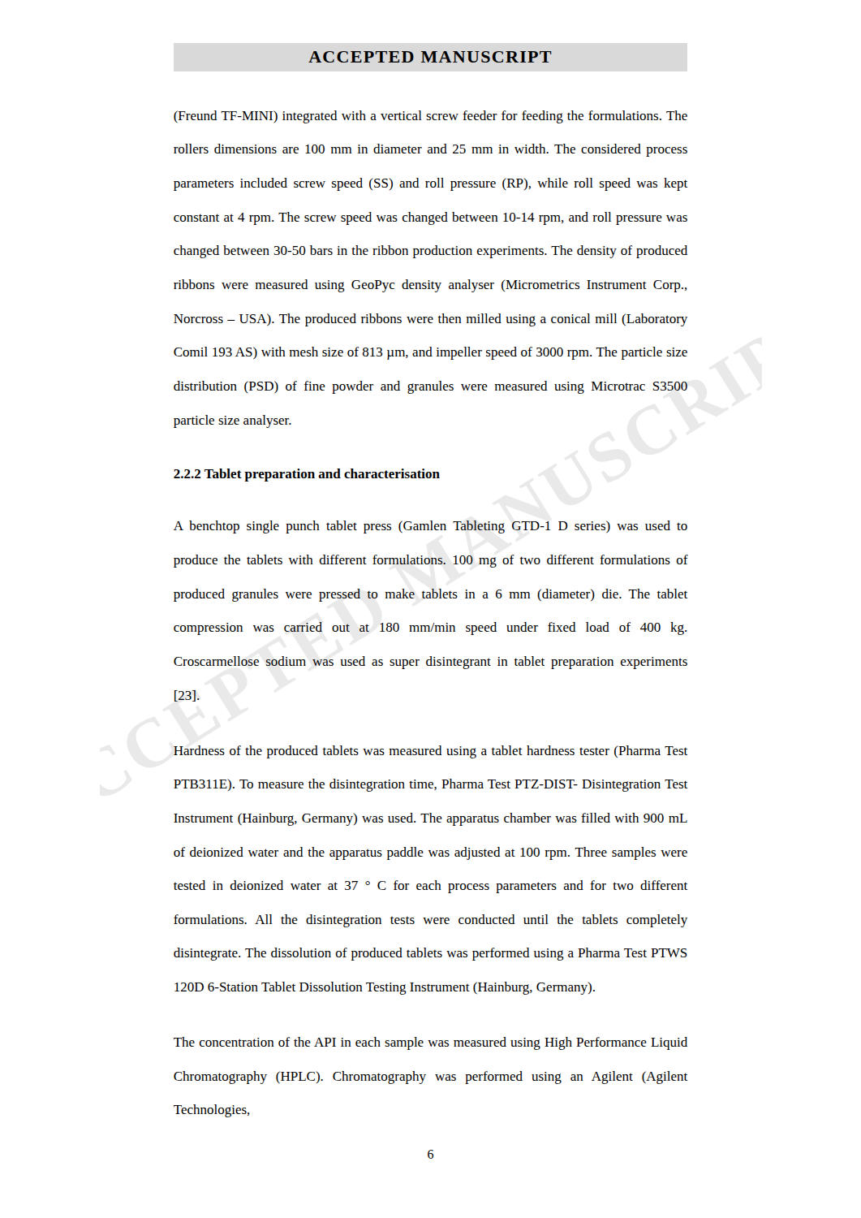ACCEPTED MANUSCRIPT
ACCEPTED MANUSCRIPT
(Freund TF-MINI) integrated with a vertical screw feeder for feeding the formulations. The rollers dimensions are 100 mm in diameter and 25 mm in width. The considered process parameters included screw speed (SS) and roll pressure (RP), while roll speed was kept constant at 4 rpm. The screw speed was changed between 10-14 rpm, and roll pressure was changed between 30-50 bars in the ribbon production experiments. The density of produced ribbons were measured using GeoPyc density analyser (Micrometrics Instrument Corp., Norcross – USA). The produced ribbons were then milled using a conical mill (Laboratory Comil 193 AS) with mesh size of 813 µm, and impeller speed of 3000 rpm. The particle size distribution (PSD) of fine powder and granules were measured using Microtrac S3500 particle size analyser.
2.2.2 Tablet preparation and characterisation
A benchtop single punch tablet press (Gamlen Tableting GTD-1 D series) was used to produce the tablets with different formulations. 100 mg of two different formulations of produced granules were pressed to make tablets in a 6 mm (diameter) die. The tablet compression was carried out at 180 mm/min speed under fixed load of 400 kg. Croscarmellose sodium was used as super disintegrant in tablet preparation experiments [23].
Hardness of the produced tablets was measured using a tablet hardness tester (Pharma Test PTB311E). To measure the disintegration time, Pharma Test PTZ-DIST- Disintegration Test Instrument (Hainburg, Germany) was used. The apparatus chamber was filled with 900 mL of deionized water and the apparatus paddle was adjusted at 100 rpm. Three samples were tested in deionized water at 37 ° C for each process parameters and for two different formulations. All the disintegration tests were conducted until the tablets completely disintegrate. The dissolution of produced tablets was performed using a Pharma Test PTWS 120D 6-Station Tablet Dissolution Testing Instrument (Hainburg, Germany).
The concentration of the API in each sample was measured using High Performance Liquid Chromatography (HPLC). Chromatography was performed using an Agilent (Agilent Technologies,
6